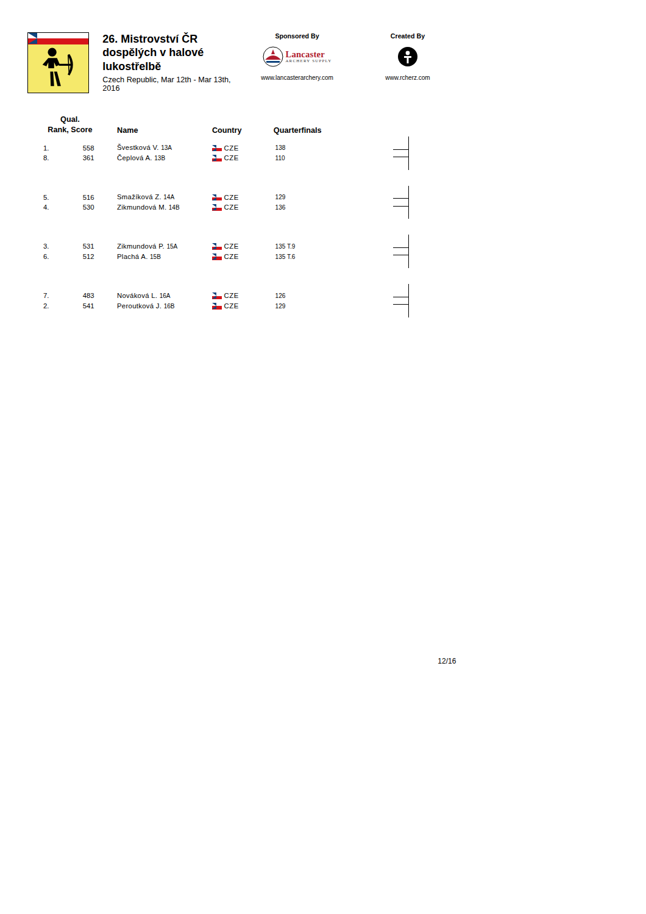26. Mistrovství ČR dospělých v halové lukostřelbě
Czech Republic, Mar 12th - Mar 13th, 2016
Sponsored By
Lancaster
ARCHERY SUPPLY
www.lancasterarchery.com
Created By
www.rcherz.com
| Qual. Rank, Score | Name | Country | Quarterfinals | |
| --- | --- | --- | --- | --- |
| 1. | 558 | Švestková V. 13A | CZE | 138 | |
| 8. | 361 | Čeplová A. 13B | CZE | 110 |
| 5. | 516 | Smažíková Z. 14A | CZE | 129 | |
| 4. | 530 | Zikmundová M. 14B | CZE | 136 |
| 3. | 531 | Zikmundová P. 15A | CZE | 135 T.9 | |
| 6. | 512 | Plachá A. 15B | CZE | 135 T.6 |
| 7. | 483 | Nováková L. 16A | CZE | 126 | |
| 2. | 541 | Peroutková J. 16B | CZE | 129 |
12/16